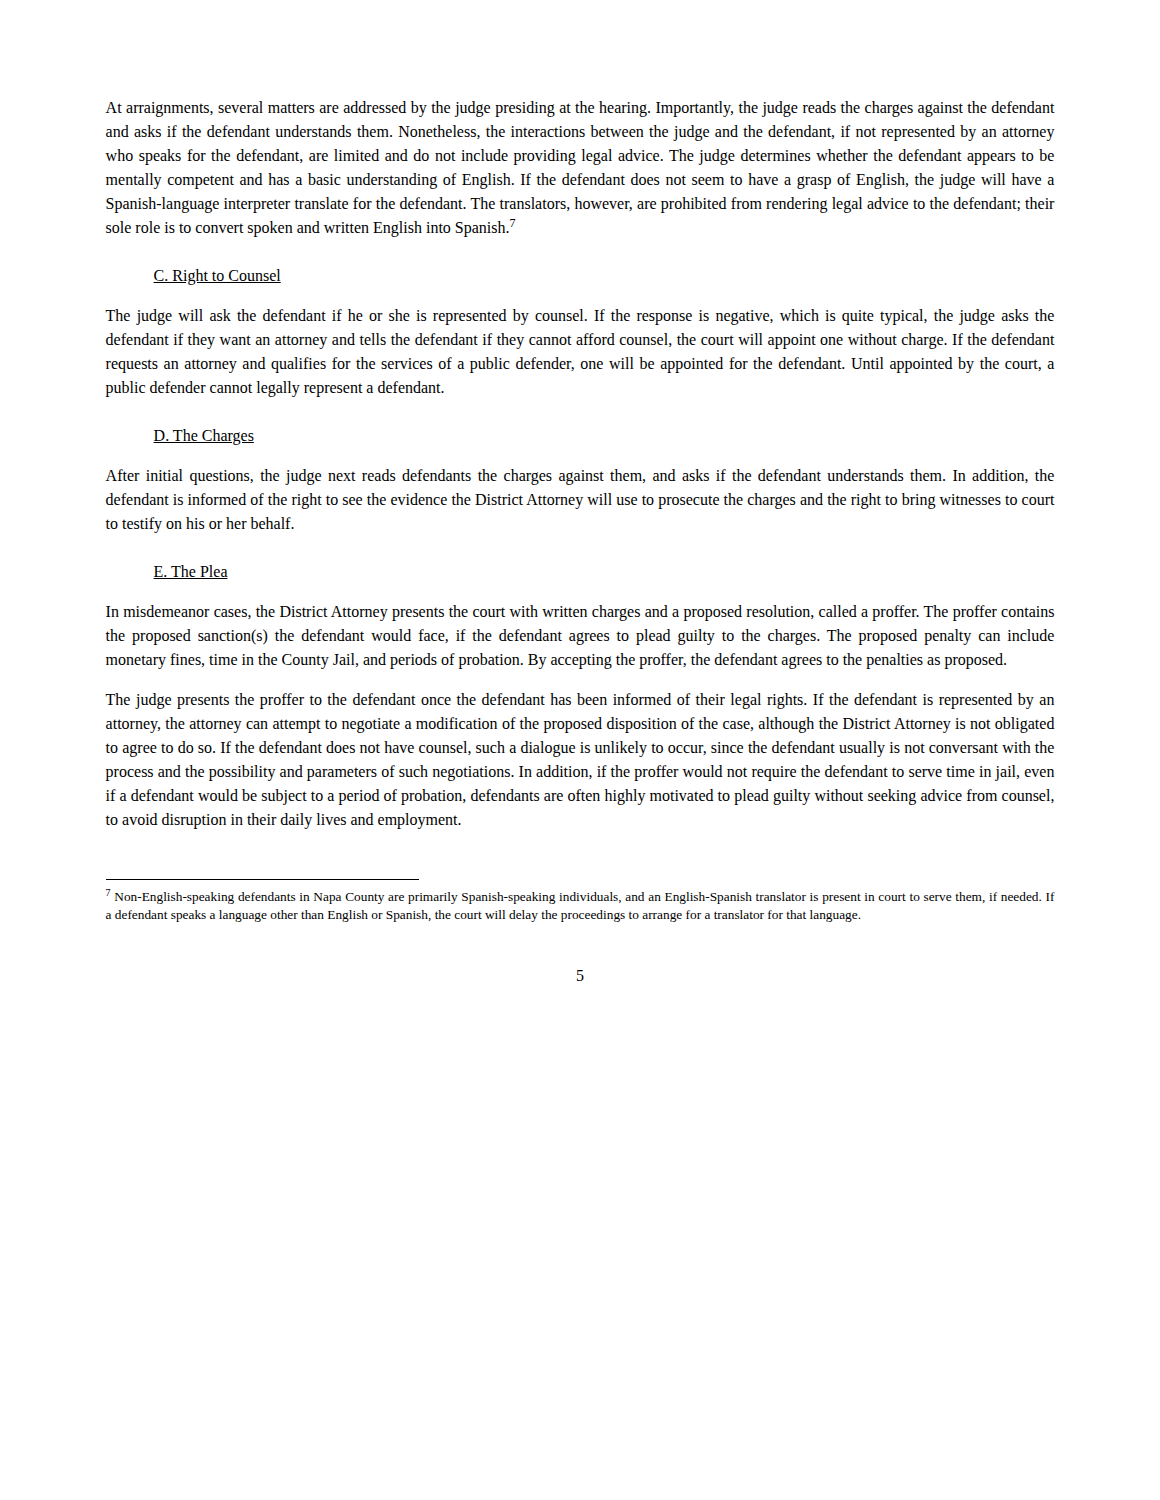At arraignments, several matters are addressed by the judge presiding at the hearing. Importantly, the judge reads the charges against the defendant and asks if the defendant understands them. Nonetheless, the interactions between the judge and the defendant, if not represented by an attorney who speaks for the defendant, are limited and do not include providing legal advice. The judge determines whether the defendant appears to be mentally competent and has a basic understanding of English. If the defendant does not seem to have a grasp of English, the judge will have a Spanish-language interpreter translate for the defendant. The translators, however, are prohibited from rendering legal advice to the defendant; their sole role is to convert spoken and written English into Spanish.7
C. Right to Counsel
The judge will ask the defendant if he or she is represented by counsel. If the response is negative, which is quite typical, the judge asks the defendant if they want an attorney and tells the defendant if they cannot afford counsel, the court will appoint one without charge. If the defendant requests an attorney and qualifies for the services of a public defender, one will be appointed for the defendant. Until appointed by the court, a public defender cannot legally represent a defendant.
D. The Charges
After initial questions, the judge next reads defendants the charges against them, and asks if the defendant understands them. In addition, the defendant is informed of the right to see the evidence the District Attorney will use to prosecute the charges and the right to bring witnesses to court to testify on his or her behalf.
E. The Plea
In misdemeanor cases, the District Attorney presents the court with written charges and a proposed resolution, called a proffer. The proffer contains the proposed sanction(s) the defendant would face, if the defendant agrees to plead guilty to the charges. The proposed penalty can include monetary fines, time in the County Jail, and periods of probation. By accepting the proffer, the defendant agrees to the penalties as proposed.
The judge presents the proffer to the defendant once the defendant has been informed of their legal rights. If the defendant is represented by an attorney, the attorney can attempt to negotiate a modification of the proposed disposition of the case, although the District Attorney is not obligated to agree to do so. If the defendant does not have counsel, such a dialogue is unlikely to occur, since the defendant usually is not conversant with the process and the possibility and parameters of such negotiations. In addition, if the proffer would not require the defendant to serve time in jail, even if a defendant would be subject to a period of probation, defendants are often highly motivated to plead guilty without seeking advice from counsel, to avoid disruption in their daily lives and employment.
7 Non-English-speaking defendants in Napa County are primarily Spanish-speaking individuals, and an English-Spanish translator is present in court to serve them, if needed. If a defendant speaks a language other than English or Spanish, the court will delay the proceedings to arrange for a translator for that language.
5